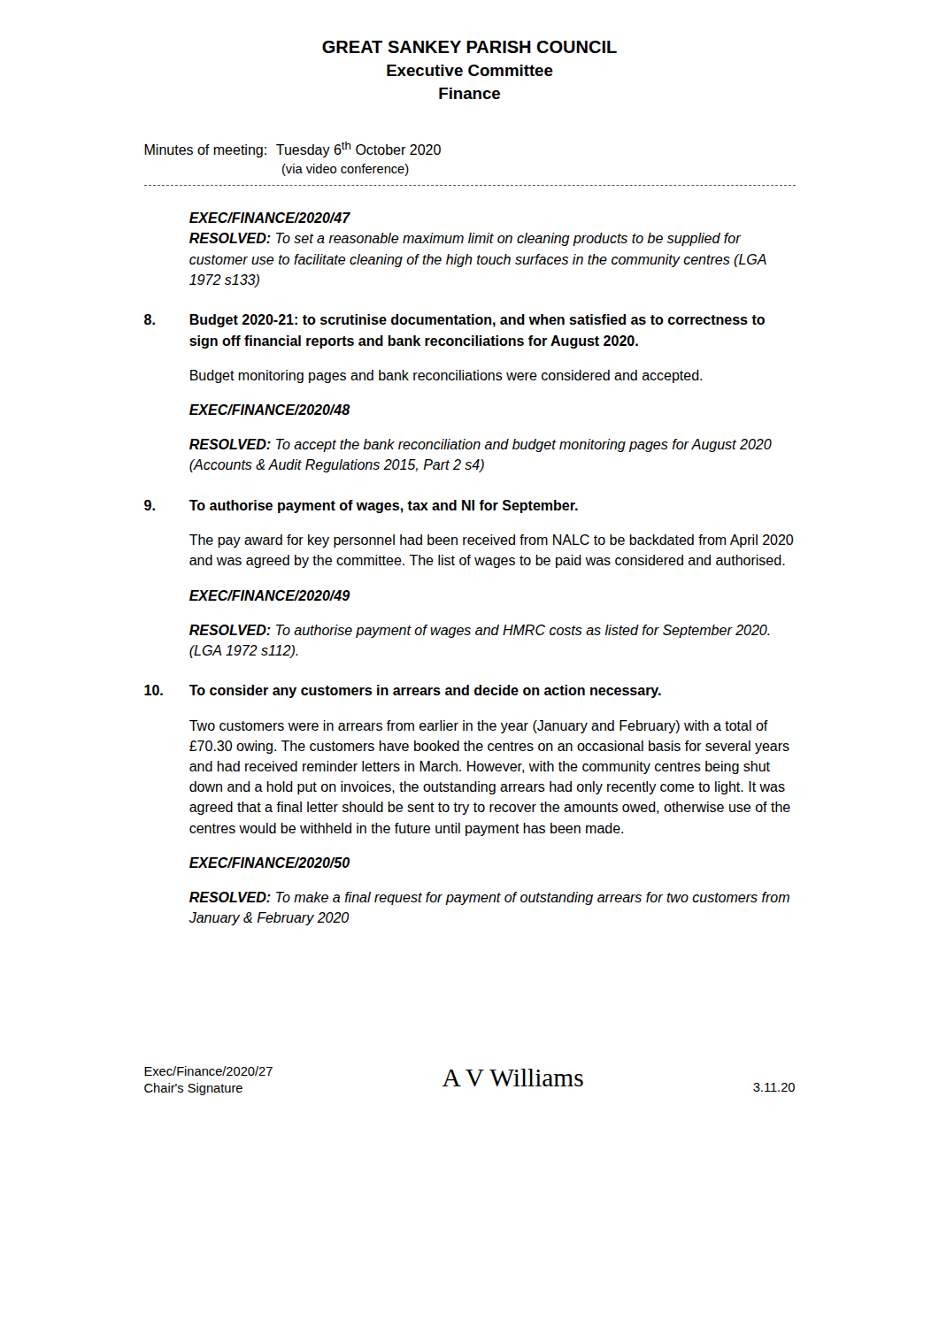GREAT SANKEY PARISH COUNCIL
Executive Committee
Finance
Minutes of meeting: Tuesday 6th October 2020
(via video conference)
EXEC/FINANCE/2020/47
RESOLVED: To set a reasonable maximum limit on cleaning products to be supplied for customer use to facilitate cleaning of the high touch surfaces in the community centres (LGA 1972 s133)
8.
Budget 2020-21: to scrutinise documentation, and when satisfied as to correctness to sign off financial reports and bank reconciliations for August 2020.
Budget monitoring pages and bank reconciliations were considered and accepted.
EXEC/FINANCE/2020/48
RESOLVED: To accept the bank reconciliation and budget monitoring pages for August 2020 (Accounts & Audit Regulations 2015, Part 2 s4)
9.
To authorise payment of wages, tax and NI for September.
The pay award for key personnel had been received from NALC to be backdated from April 2020 and was agreed by the committee. The list of wages to be paid was considered and authorised.
EXEC/FINANCE/2020/49
RESOLVED: To authorise payment of wages and HMRC costs as listed for September 2020. (LGA 1972 s112).
10.
To consider any customers in arrears and decide on action necessary.
Two customers were in arrears from earlier in the year (January and February) with a total of £70.30 owing. The customers have booked the centres on an occasional basis for several years and had received reminder letters in March. However, with the community centres being shut down and a hold put on invoices, the outstanding arrears had only recently come to light. It was agreed that a final letter should be sent to try to recover the amounts owed, otherwise use of the centres would be withheld in the future until payment has been made.
EXEC/FINANCE/2020/50
RESOLVED: To make a final request for payment of outstanding arrears for two customers from January & February 2020
Exec/Finance/2020/27
Chair's Signature
A V Williams
3.11.20